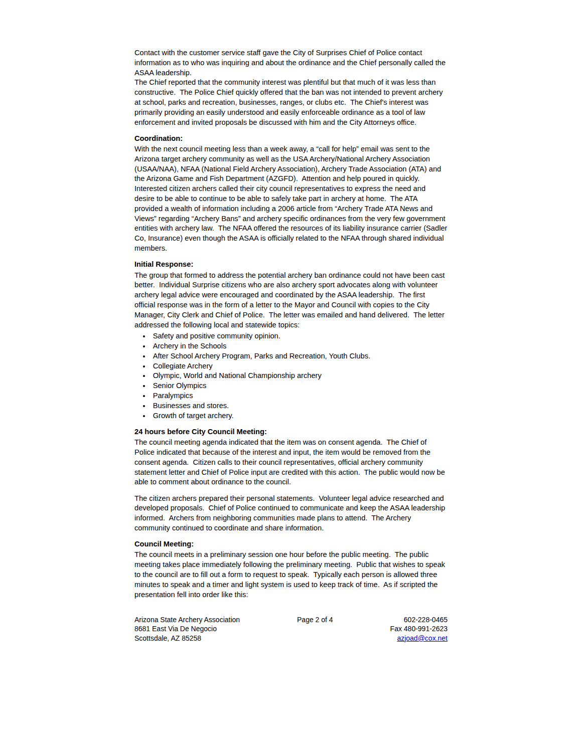Contact with the customer service staff gave the City of Surprises Chief of Police contact information as to who was inquiring and about the ordinance and the Chief personally called the ASAA leadership.
The Chief reported that the community interest was plentiful but that much of it was less than constructive. The Police Chief quickly offered that the ban was not intended to prevent archery at school, parks and recreation, businesses, ranges, or clubs etc. The Chief's interest was primarily providing an easily understood and easily enforceable ordinance as a tool of law enforcement and invited proposals be discussed with him and the City Attorneys office.
Coordination:
With the next council meeting less than a week away, a “call for help” email was sent to the Arizona target archery community as well as the USA Archery/National Archery Association (USAA/NAA), NFAA (National Field Archery Association), Archery Trade Association (ATA) and the Arizona Game and Fish Department (AZGFD). Attention and help poured in quickly. Interested citizen archers called their city council representatives to express the need and desire to be able to continue to be able to safely take part in archery at home. The ATA provided a wealth of information including a 2006 article from “Archery Trade ATA News and Views” regarding “Archery Bans” and archery specific ordinances from the very few government entities with archery law. The NFAA offered the resources of its liability insurance carrier (Sadler Co, Insurance) even though the ASAA is officially related to the NFAA through shared individual members.
Initial Response:
The group that formed to address the potential archery ban ordinance could not have been cast better. Individual Surprise citizens who are also archery sport advocates along with volunteer archery legal advice were encouraged and coordinated by the ASAA leadership. The first official response was in the form of a letter to the Mayor and Council with copies to the City Manager, City Clerk and Chief of Police. The letter was emailed and hand delivered. The letter addressed the following local and statewide topics:
Safety and positive community opinion.
Archery in the Schools
After School Archery Program, Parks and Recreation, Youth Clubs.
Collegiate Archery
Olympic, World and National Championship archery
Senior Olympics
Paralympics
Businesses and stores.
Growth of target archery.
24 hours before City Council Meeting:
The council meeting agenda indicated that the item was on consent agenda. The Chief of Police indicated that because of the interest and input, the item would be removed from the consent agenda. Citizen calls to their council representatives, official archery community statement letter and Chief of Police input are credited with this action. The public would now be able to comment about ordinance to the council.
The citizen archers prepared their personal statements. Volunteer legal advice researched and developed proposals. Chief of Police continued to communicate and keep the ASAA leadership informed. Archers from neighboring communities made plans to attend. The Archery community continued to coordinate and share information.
Council Meeting:
The council meets in a preliminary session one hour before the public meeting. The public meeting takes place immediately following the preliminary meeting. Public that wishes to speak to the council are to fill out a form to request to speak. Typically each person is allowed three minutes to speak and a timer and light system is used to keep track of time. As if scripted the presentation fell into order like this:
Arizona State Archery Association
8681 East Via De Negocio
Scottsdale, AZ 85258
Page 2 of 4
602-228-0465
Fax 480-991-2623
azjoad@cox.net